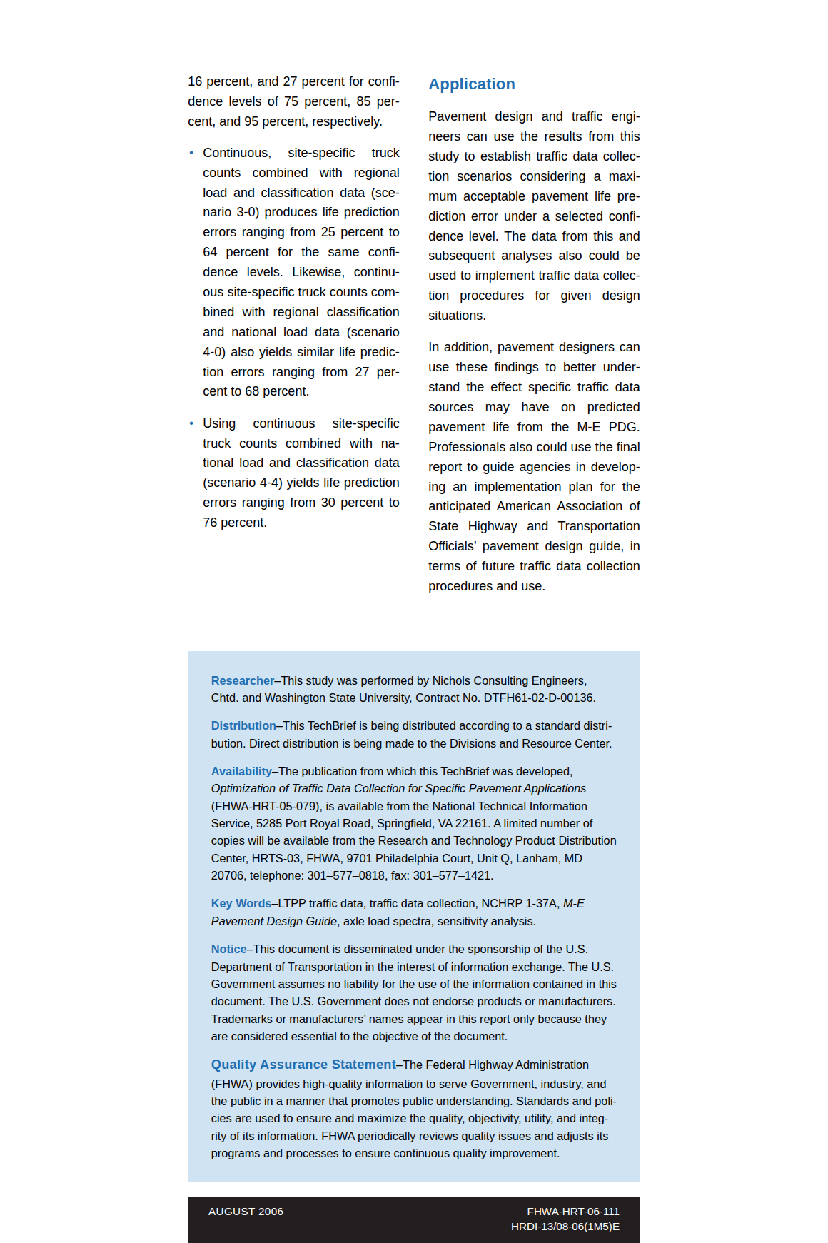16 percent, and 27 percent for confidence levels of 75 percent, 85 percent, and 95 percent, respectively.
Continuous, site-specific truck counts combined with regional load and classification data (scenario 3-0) produces life prediction errors ranging from 25 percent to 64 percent for the same confidence levels. Likewise, continuous site-specific truck counts combined with regional classification and national load data (scenario 4-0) also yields similar life prediction errors ranging from 27 percent to 68 percent.
Using continuous site-specific truck counts combined with national load and classification data (scenario 4-4) yields life prediction errors ranging from 30 percent to 76 percent.
Application
Pavement design and traffic engineers can use the results from this study to establish traffic data collection scenarios considering a maximum acceptable pavement life prediction error under a selected confidence level. The data from this and subsequent analyses also could be used to implement traffic data collection procedures for given design situations.
In addition, pavement designers can use these findings to better understand the effect specific traffic data sources may have on predicted pavement life from the M-E PDG. Professionals also could use the final report to guide agencies in developing an implementation plan for the anticipated American Association of State Highway and Transportation Officials’ pavement design guide, in terms of future traffic data collection procedures and use.
Researcher–This study was performed by Nichols Consulting Engineers, Chtd. and Washington State University, Contract No. DTFH61-02-D-00136.
Distribution–This TechBrief is being distributed according to a standard distribution. Direct distribution is being made to the Divisions and Resource Center.
Availability–The publication from which this TechBrief was developed, Optimization of Traffic Data Collection for Specific Pavement Applications (FHWA-HRT-05-079), is available from the National Technical Information Service, 5285 Port Royal Road, Springfield, VA 22161. A limited number of copies will be available from the Research and Technology Product Distribution Center, HRTS-03, FHWA, 9701 Philadelphia Court, Unit Q, Lanham, MD 20706, telephone: 301–577–0818, fax: 301–577–1421.
Key Words–LTPP traffic data, traffic data collection, NCHRP 1-37A, M-E Pavement Design Guide, axle load spectra, sensitivity analysis.
Notice–This document is disseminated under the sponsorship of the U.S. Department of Transportation in the interest of information exchange. The U.S. Government assumes no liability for the use of the information contained in this document. The U.S. Government does not endorse products or manufacturers. Trademarks or manufacturers’ names appear in this report only because they are considered essential to the objective of the document.
Quality Assurance Statement–The Federal Highway Administration (FHWA) provides high-quality information to serve Government, industry, and the public in a manner that promotes public understanding. Standards and policies are used to ensure and maximize the quality, objectivity, utility, and integrity of its information. FHWA periodically reviews quality issues and adjusts its programs and processes to ensure continuous quality improvement.
AUGUST 2006
FHWA-HRT-06-111
HRDI-13/08-06(1M5)E